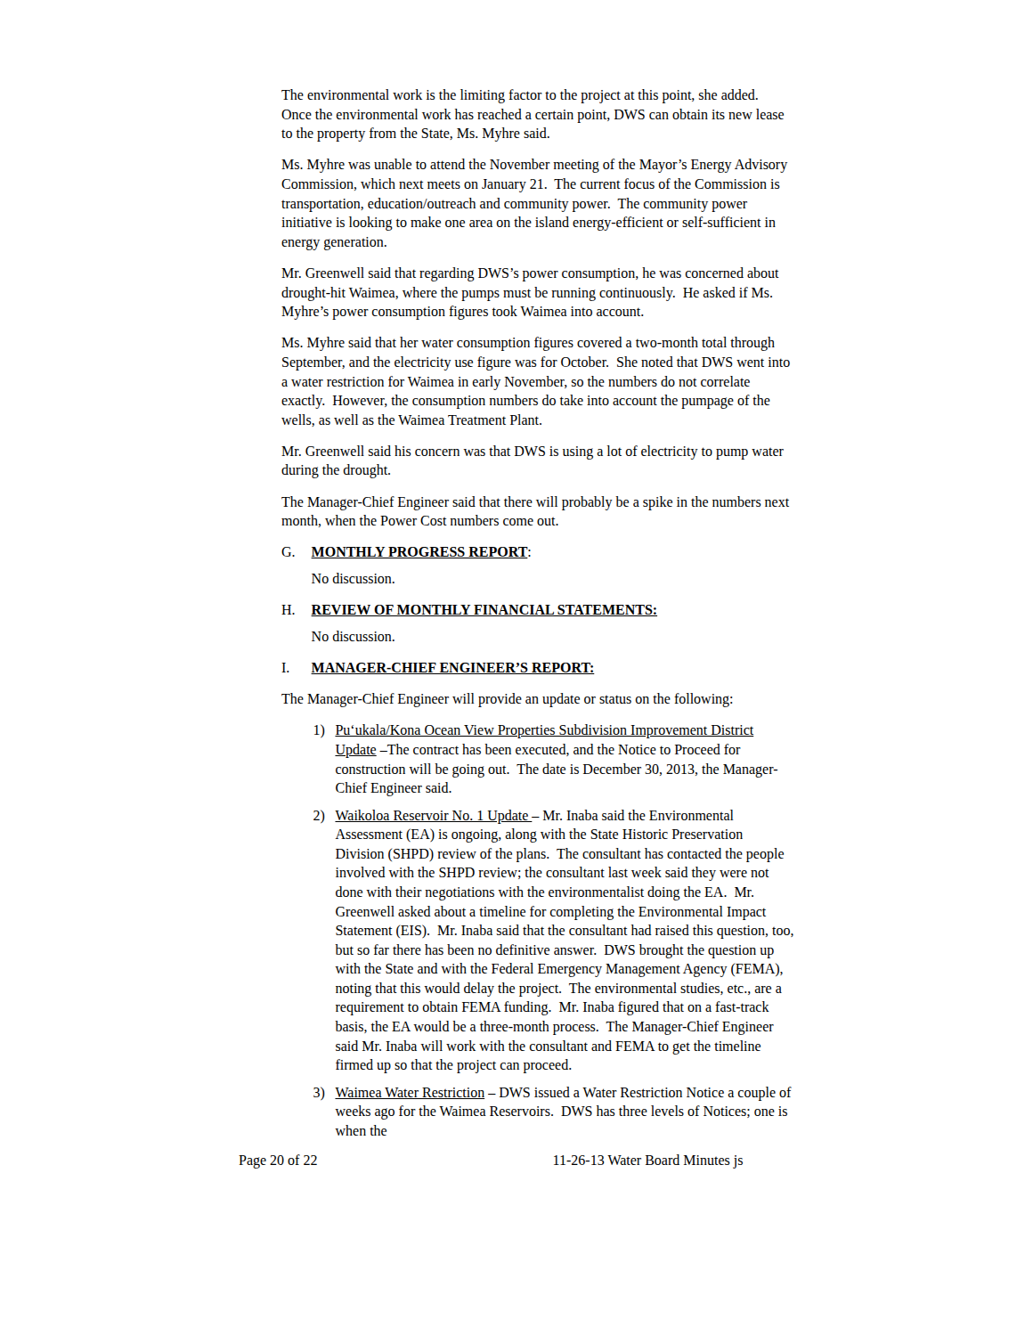The environmental work is the limiting factor to the project at this point, she added. Once the environmental work has reached a certain point, DWS can obtain its new lease to the property from the State, Ms. Myhre said.
Ms. Myhre was unable to attend the November meeting of the Mayor’s Energy Advisory Commission, which next meets on January 21. The current focus of the Commission is transportation, education/outreach and community power. The community power initiative is looking to make one area on the island energy-efficient or self-sufficient in energy generation.
Mr. Greenwell said that regarding DWS’s power consumption, he was concerned about drought-hit Waimea, where the pumps must be running continuously. He asked if Ms. Myhre’s power consumption figures took Waimea into account.
Ms. Myhre said that her water consumption figures covered a two-month total through September, and the electricity use figure was for October. She noted that DWS went into a water restriction for Waimea in early November, so the numbers do not correlate exactly. However, the consumption numbers do take into account the pumpage of the wells, as well as the Waimea Treatment Plant.
Mr. Greenwell said his concern was that DWS is using a lot of electricity to pump water during the drought.
The Manager-Chief Engineer said that there will probably be a spike in the numbers next month, when the Power Cost numbers come out.
G. MONTHLY PROGRESS REPORT:
No discussion.
H. REVIEW OF MONTHLY FINANCIAL STATEMENTS:
No discussion.
I. MANAGER-CHIEF ENGINEER’S REPORT:
The Manager-Chief Engineer will provide an update or status on the following:
Pu‘ukala/Kona Ocean View Properties Subdivision Improvement District Update –The contract has been executed, and the Notice to Proceed for construction will be going out. The date is December 30, 2013, the Manager-Chief Engineer said.
Waikoloa Reservoir No. 1 Update – Mr. Inaba said the Environmental Assessment (EA) is ongoing, along with the State Historic Preservation Division (SHPD) review of the plans. The consultant has contacted the people involved with the SHPD review; the consultant last week said they were not done with their negotiations with the environmentalist doing the EA. Mr. Greenwell asked about a timeline for completing the Environmental Impact Statement (EIS). Mr. Inaba said that the consultant had raised this question, too, but so far there has been no definitive answer. DWS brought the question up with the State and with the Federal Emergency Management Agency (FEMA), noting that this would delay the project. The environmental studies, etc., are a requirement to obtain FEMA funding. Mr. Inaba figured that on a fast-track basis, the EA would be a three-month process. The Manager-Chief Engineer said Mr. Inaba will work with the consultant and FEMA to get the timeline firmed up so that the project can proceed.
Waimea Water Restriction – DWS issued a Water Restriction Notice a couple of weeks ago for the Waimea Reservoirs. DWS has three levels of Notices; one is when the
Page 20 of 22 11-26-13 Water Board Minutes js